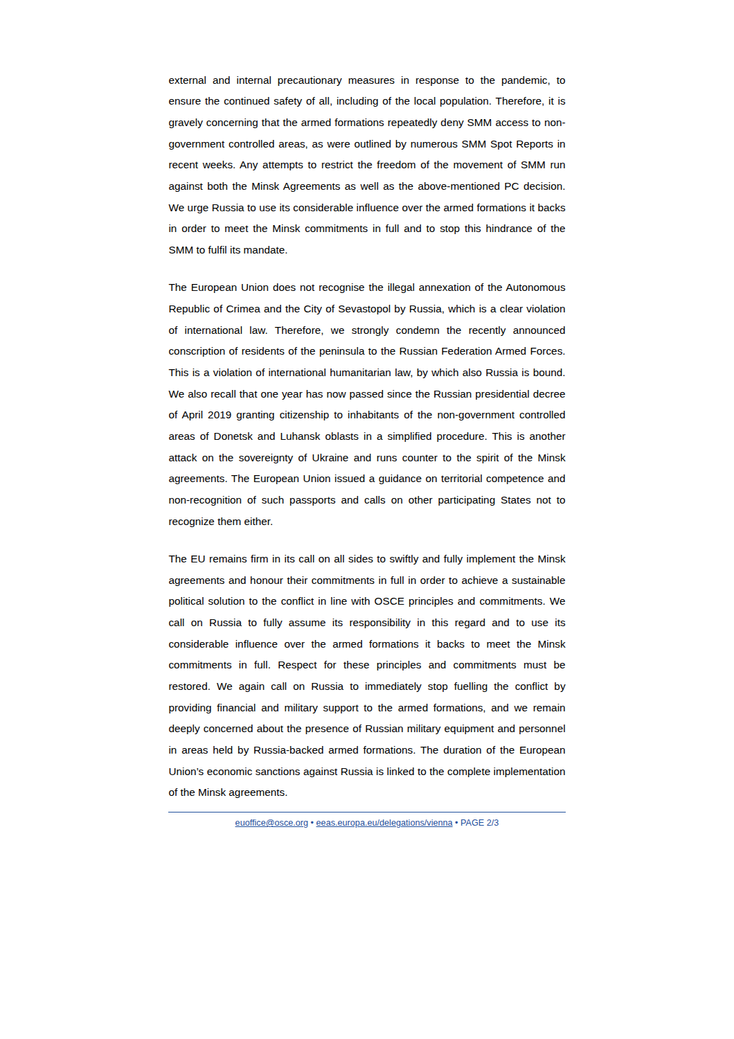external and internal precautionary measures in response to the pandemic, to ensure the continued safety of all, including of the local population. Therefore, it is gravely concerning that the armed formations repeatedly deny SMM access to non-government controlled areas, as were outlined by numerous SMM Spot Reports in recent weeks. Any attempts to restrict the freedom of the movement of SMM run against both the Minsk Agreements as well as the above-mentioned PC decision. We urge Russia to use its considerable influence over the armed formations it backs in order to meet the Minsk commitments in full and to stop this hindrance of the SMM to fulfil its mandate.
The European Union does not recognise the illegal annexation of the Autonomous Republic of Crimea and the City of Sevastopol by Russia, which is a clear violation of international law. Therefore, we strongly condemn the recently announced conscription of residents of the peninsula to the Russian Federation Armed Forces. This is a violation of international humanitarian law, by which also Russia is bound. We also recall that one year has now passed since the Russian presidential decree of April 2019 granting citizenship to inhabitants of the non-government controlled areas of Donetsk and Luhansk oblasts in a simplified procedure. This is another attack on the sovereignty of Ukraine and runs counter to the spirit of the Minsk agreements. The European Union issued a guidance on territorial competence and non-recognition of such passports and calls on other participating States not to recognize them either.
The EU remains firm in its call on all sides to swiftly and fully implement the Minsk agreements and honour their commitments in full in order to achieve a sustainable political solution to the conflict in line with OSCE principles and commitments. We call on Russia to fully assume its responsibility in this regard and to use its considerable influence over the armed formations it backs to meet the Minsk commitments in full. Respect for these principles and commitments must be restored. We again call on Russia to immediately stop fuelling the conflict by providing financial and military support to the armed formations, and we remain deeply concerned about the presence of Russian military equipment and personnel in areas held by Russia-backed armed formations. The duration of the European Union’s economic sanctions against Russia is linked to the complete implementation of the Minsk agreements.
euoffice@osce.org • eeas.europa.eu/delegations/vienna • PAGE 2/3